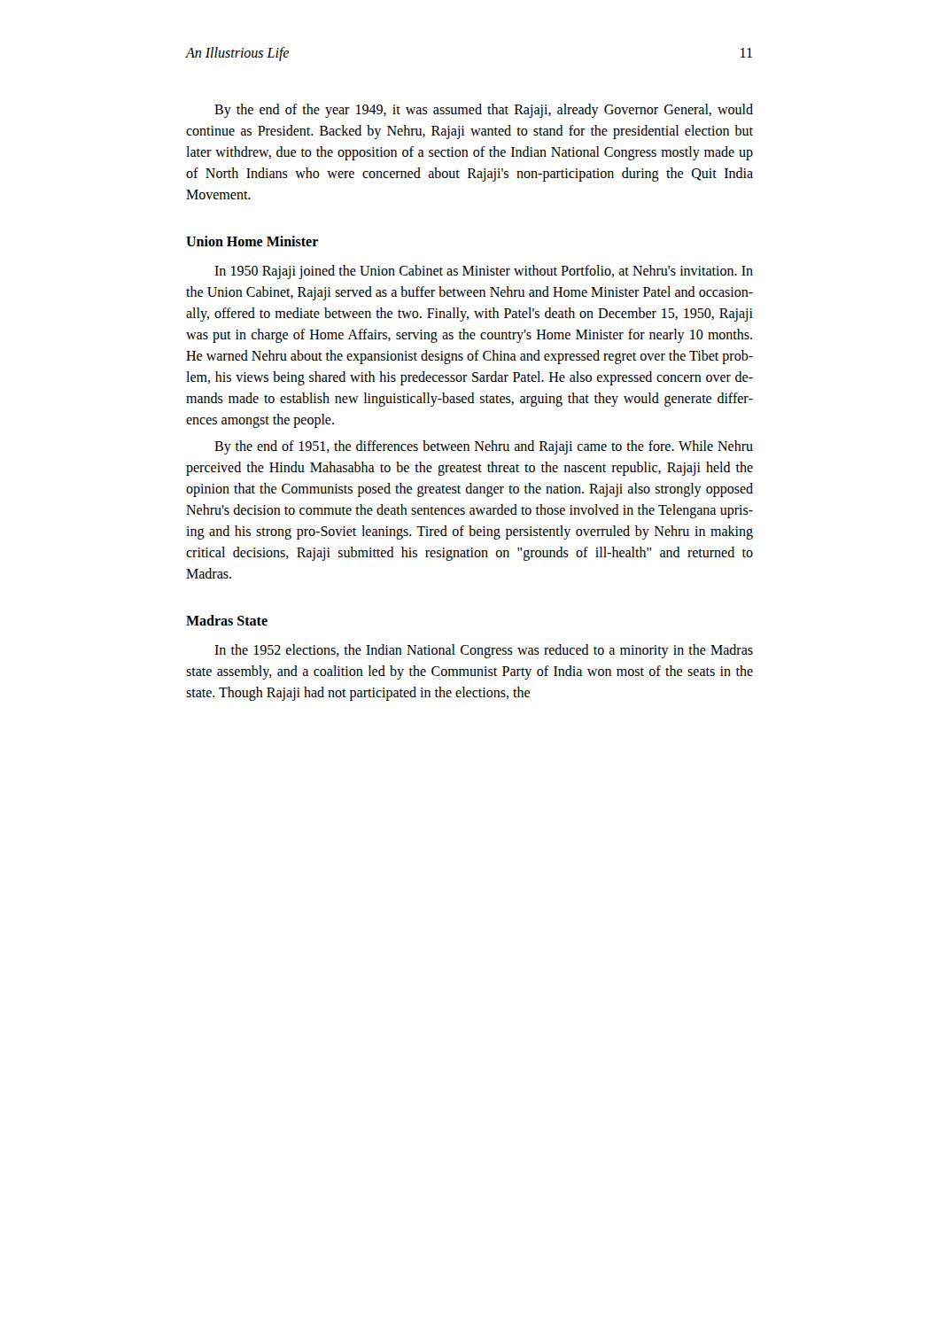An Illustrious Life 11
By the end of the year 1949, it was assumed that Rajaji, already Governor General, would continue as President. Backed by Nehru, Rajaji wanted to stand for the presidential election but later withdrew, due to the opposition of a section of the Indian National Congress mostly made up of North Indians who were concerned about Rajaji's non-participation during the Quit India Movement.
Union Home Minister
In 1950 Rajaji joined the Union Cabinet as Minister without Portfolio, at Nehru's invitation. In the Union Cabinet, Rajaji served as a buffer between Nehru and Home Minister Patel and occasionally, offered to mediate between the two. Finally, with Patel's death on December 15, 1950, Rajaji was put in charge of Home Affairs, serving as the country's Home Minister for nearly 10 months. He warned Nehru about the expansionist designs of China and expressed regret over the Tibet problem, his views being shared with his predecessor Sardar Patel. He also expressed concern over demands made to establish new linguistically-based states, arguing that they would generate differences amongst the people.
By the end of 1951, the differences between Nehru and Rajaji came to the fore. While Nehru perceived the Hindu Mahasabha to be the greatest threat to the nascent republic, Rajaji held the opinion that the Communists posed the greatest danger to the nation. Rajaji also strongly opposed Nehru's decision to commute the death sentences awarded to those involved in the Telengana uprising and his strong pro-Soviet leanings. Tired of being persistently overruled by Nehru in making critical decisions, Rajaji submitted his resignation on "grounds of ill-health" and returned to Madras.
Madras State
In the 1952 elections, the Indian National Congress was reduced to a minority in the Madras state assembly, and a coalition led by the Communist Party of India won most of the seats in the state. Though Rajaji had not participated in the elections, the